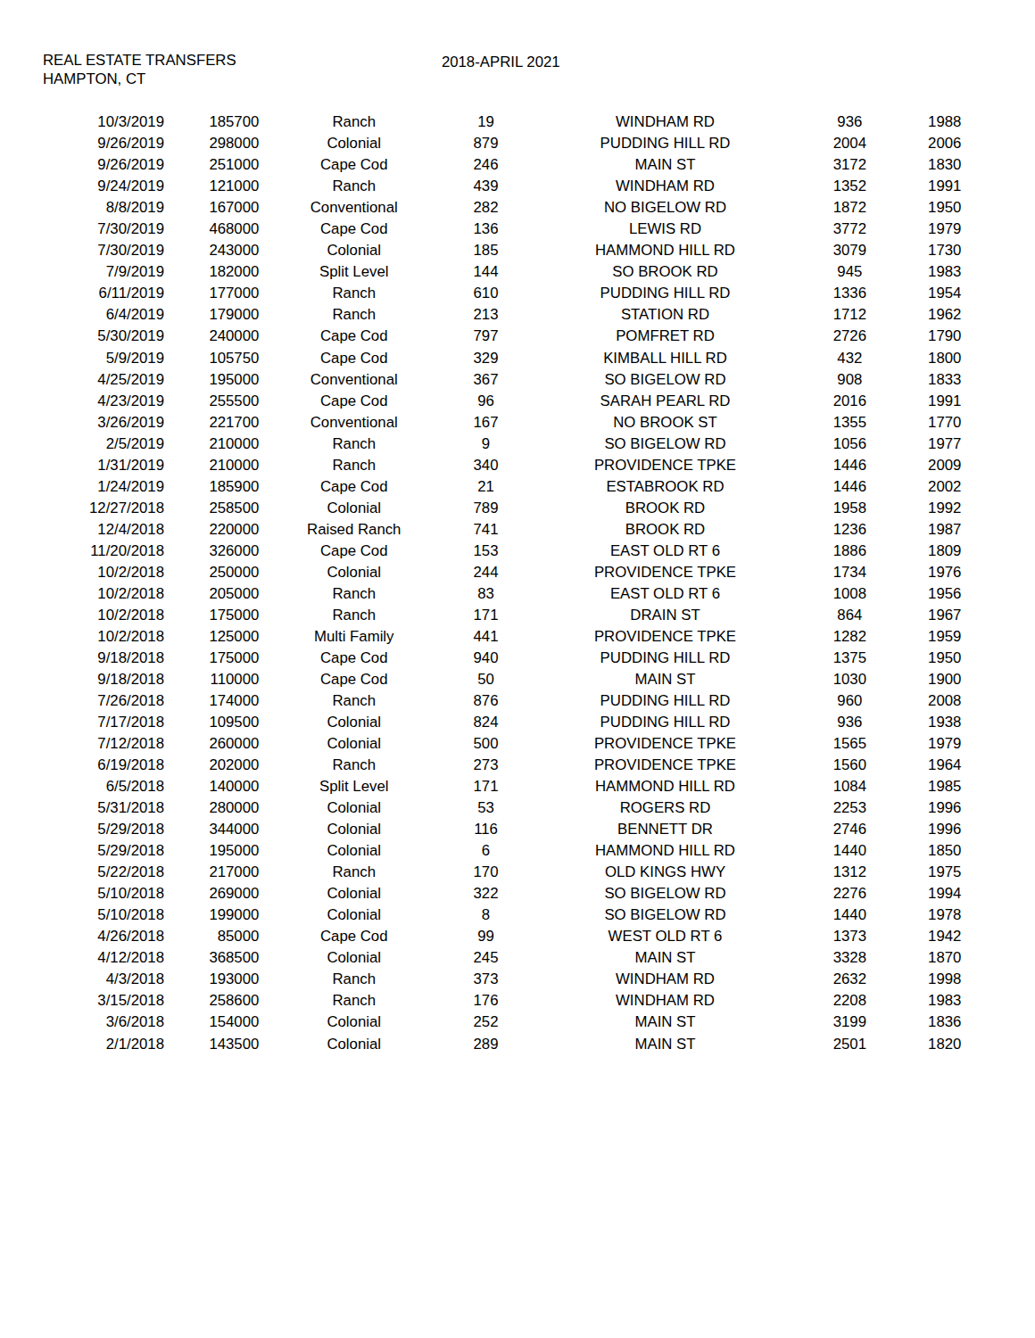REAL ESTATE TRANSFERS
HAMPTON, CT
2018-APRIL 2021
| 10/3/2019 | 185700 | Ranch | 19 | WINDHAM RD | 936 | 1988 |
| 9/26/2019 | 298000 | Colonial | 879 | PUDDING HILL RD | 2004 | 2006 |
| 9/26/2019 | 251000 | Cape Cod | 246 | MAIN ST | 3172 | 1830 |
| 9/24/2019 | 121000 | Ranch | 439 | WINDHAM RD | 1352 | 1991 |
| 8/8/2019 | 167000 | Conventional | 282 | NO BIGELOW RD | 1872 | 1950 |
| 7/30/2019 | 468000 | Cape Cod | 136 | LEWIS RD | 3772 | 1979 |
| 7/30/2019 | 243000 | Colonial | 185 | HAMMOND HILL RD | 3079 | 1730 |
| 7/9/2019 | 182000 | Split Level | 144 | SO BROOK RD | 945 | 1983 |
| 6/11/2019 | 177000 | Ranch | 610 | PUDDING HILL RD | 1336 | 1954 |
| 6/4/2019 | 179000 | Ranch | 213 | STATION RD | 1712 | 1962 |
| 5/30/2019 | 240000 | Cape Cod | 797 | POMFRET RD | 2726 | 1790 |
| 5/9/2019 | 105750 | Cape Cod | 329 | KIMBALL HILL RD | 432 | 1800 |
| 4/25/2019 | 195000 | Conventional | 367 | SO BIGELOW RD | 908 | 1833 |
| 4/23/2019 | 255500 | Cape Cod | 96 | SARAH PEARL RD | 2016 | 1991 |
| 3/26/2019 | 221700 | Conventional | 167 | NO BROOK ST | 1355 | 1770 |
| 2/5/2019 | 210000 | Ranch | 9 | SO BIGELOW RD | 1056 | 1977 |
| 1/31/2019 | 210000 | Ranch | 340 | PROVIDENCE TPKE | 1446 | 2009 |
| 1/24/2019 | 185900 | Cape Cod | 21 | ESTABROOK RD | 1446 | 2002 |
| 12/27/2018 | 258500 | Colonial | 789 | BROOK RD | 1958 | 1992 |
| 12/4/2018 | 220000 | Raised Ranch | 741 | BROOK RD | 1236 | 1987 |
| 11/20/2018 | 326000 | Cape Cod | 153 | EAST OLD RT 6 | 1886 | 1809 |
| 10/2/2018 | 250000 | Colonial | 244 | PROVIDENCE TPKE | 1734 | 1976 |
| 10/2/2018 | 205000 | Ranch | 83 | EAST OLD RT 6 | 1008 | 1956 |
| 10/2/2018 | 175000 | Ranch | 171 | DRAIN ST | 864 | 1967 |
| 10/2/2018 | 125000 | Multi Family | 441 | PROVIDENCE TPKE | 1282 | 1959 |
| 9/18/2018 | 175000 | Cape Cod | 940 | PUDDING HILL RD | 1375 | 1950 |
| 9/18/2018 | 110000 | Cape Cod | 50 | MAIN ST | 1030 | 1900 |
| 7/26/2018 | 174000 | Ranch | 876 | PUDDING HILL RD | 960 | 2008 |
| 7/17/2018 | 109500 | Colonial | 824 | PUDDING HILL RD | 936 | 1938 |
| 7/12/2018 | 260000 | Colonial | 500 | PROVIDENCE TPKE | 1565 | 1979 |
| 6/19/2018 | 202000 | Ranch | 273 | PROVIDENCE TPKE | 1560 | 1964 |
| 6/5/2018 | 140000 | Split Level | 171 | HAMMOND HILL RD | 1084 | 1985 |
| 5/31/2018 | 280000 | Colonial | 53 | ROGERS RD | 2253 | 1996 |
| 5/29/2018 | 344000 | Colonial | 116 | BENNETT DR | 2746 | 1996 |
| 5/29/2018 | 195000 | Colonial | 6 | HAMMOND HILL RD | 1440 | 1850 |
| 5/22/2018 | 217000 | Ranch | 170 | OLD KINGS HWY | 1312 | 1975 |
| 5/10/2018 | 269000 | Colonial | 322 | SO BIGELOW RD | 2276 | 1994 |
| 5/10/2018 | 199000 | Colonial | 8 | SO BIGELOW RD | 1440 | 1978 |
| 4/26/2018 | 85000 | Cape Cod | 99 | WEST OLD RT 6 | 1373 | 1942 |
| 4/12/2018 | 368500 | Colonial | 245 | MAIN ST | 3328 | 1870 |
| 4/3/2018 | 193000 | Ranch | 373 | WINDHAM RD | 2632 | 1998 |
| 3/15/2018 | 258600 | Ranch | 176 | WINDHAM RD | 2208 | 1983 |
| 3/6/2018 | 154000 | Colonial | 252 | MAIN ST | 3199 | 1836 |
| 2/1/2018 | 143500 | Colonial | 289 | MAIN ST | 2501 | 1820 |